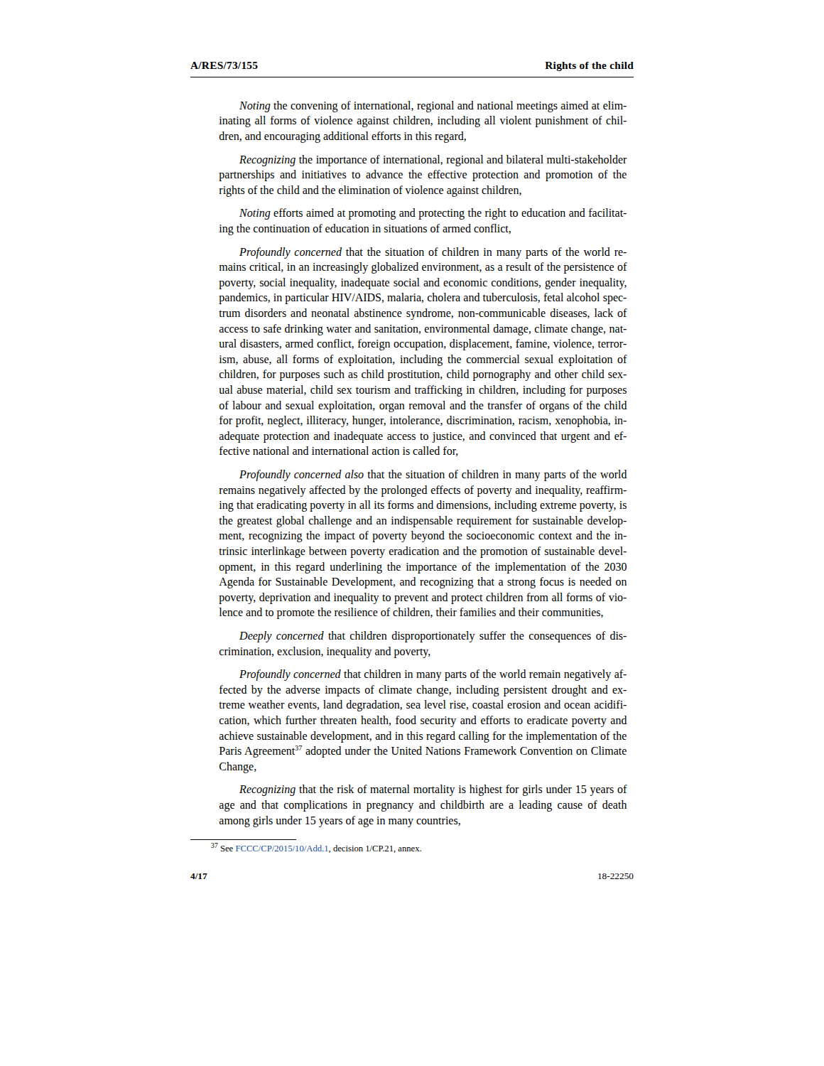A/RES/73/155 Rights of the child
Noting the convening of international, regional and national meetings aimed at eliminating all forms of violence against children, including all violent punishment of children, and encouraging additional efforts in this regard,
Recognizing the importance of international, regional and bilateral multi-stakeholder partnerships and initiatives to advance the effective protection and promotion of the rights of the child and the elimination of violence against children,
Noting efforts aimed at promoting and protecting the right to education and facilitating the continuation of education in situations of armed conflict,
Profoundly concerned that the situation of children in many parts of the world remains critical, in an increasingly globalized environment, as a result of the persistence of poverty, social inequality, inadequate social and economic conditions, gender inequality, pandemics, in particular HIV/AIDS, malaria, cholera and tuberculosis, fetal alcohol spectrum disorders and neonatal abstinence syndrome, non-communicable diseases, lack of access to safe drinking water and sanitation, environmental damage, climate change, natural disasters, armed conflict, foreign occupation, displacement, famine, violence, terrorism, abuse, all forms of exploitation, including the commercial sexual exploitation of children, for purposes such as child prostitution, child pornography and other child sexual abuse material, child sex tourism and trafficking in children, including for purposes of labour and sexual exploitation, organ removal and the transfer of organs of the child for profit, neglect, illiteracy, hunger, intolerance, discrimination, racism, xenophobia, inadequate protection and inadequate access to justice, and convinced that urgent and effective national and international action is called for,
Profoundly concerned also that the situation of children in many parts of the world remains negatively affected by the prolonged effects of poverty and inequality, reaffirming that eradicating poverty in all its forms and dimensions, including extreme poverty, is the greatest global challenge and an indispensable requirement for sustainable development, recognizing the impact of poverty beyond the socioeconomic context and the intrinsic interlinkage between poverty eradication and the promotion of sustainable development, in this regard underlining the importance of the implementation of the 2030 Agenda for Sustainable Development, and recognizing that a strong focus is needed on poverty, deprivation and inequality to prevent and protect children from all forms of violence and to promote the resilience of children, their families and their communities,
Deeply concerned that children disproportionately suffer the consequences of discrimination, exclusion, inequality and poverty,
Profoundly concerned that children in many parts of the world remain negatively affected by the adverse impacts of climate change, including persistent drought and extreme weather events, land degradation, sea level rise, coastal erosion and ocean acidification, which further threaten health, food security and efforts to eradicate poverty and achieve sustainable development, and in this regard calling for the implementation of the Paris Agreement37 adopted under the United Nations Framework Convention on Climate Change,
Recognizing that the risk of maternal mortality is highest for girls under 15 years of age and that complications in pregnancy and childbirth are a leading cause of death among girls under 15 years of age in many countries,
37 See FCCC/CP/2015/10/Add.1, decision 1/CP.21, annex.
4/17 18-22250